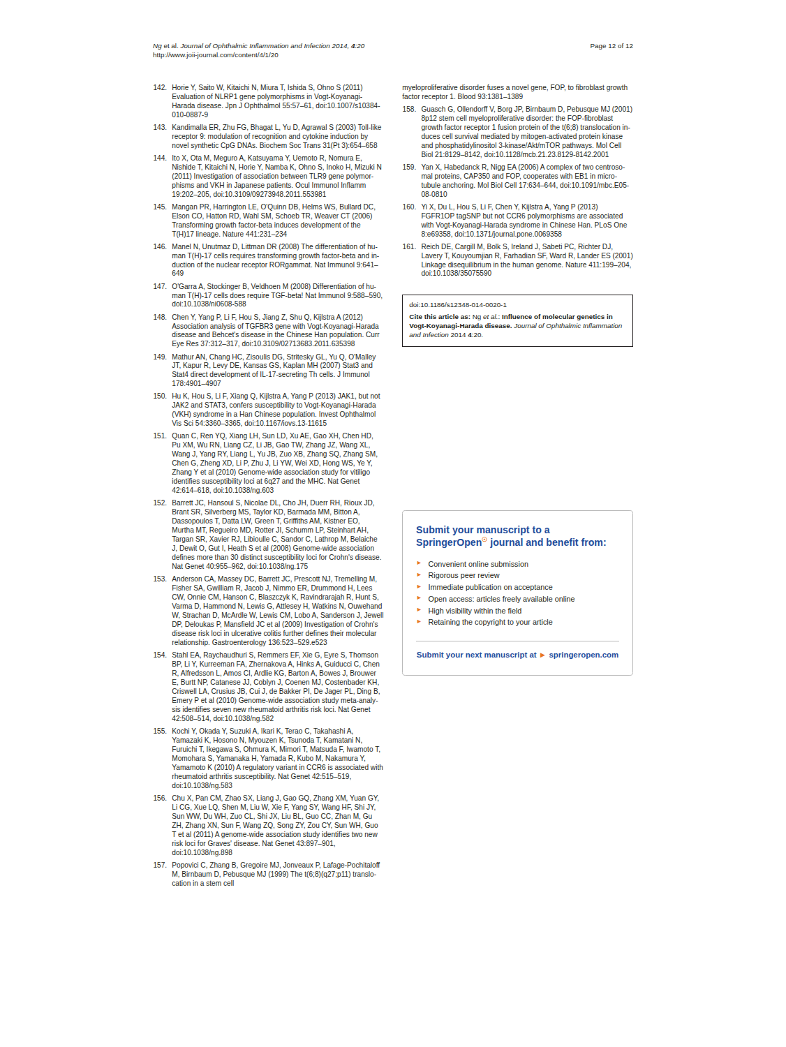Ng et al. Journal of Ophthalmic Inflammation and Infection 2014, 4:20
http://www.joii-journal.com/content/4/1/20
Page 12 of 12
142. Horie Y, Saito W, Kitaichi N, Miura T, Ishida S, Ohno S (2011) Evaluation of NLRP1 gene polymorphisms in Vogt-Koyanagi-Harada disease. Jpn J Ophthalmol 55:57–61, doi:10.1007/s10384-010-0887-9
143. Kandimalla ER, Zhu FG, Bhagat L, Yu D, Agrawal S (2003) Toll-like receptor 9: modulation of recognition and cytokine induction by novel synthetic CpG DNAs. Biochem Soc Trans 31(Pt 3):654–658
144. Ito X, Ota M, Meguro A, Katsuyama Y, Uemoto R, Nomura E, Nishide T, Kitaichi N, Horie Y, Namba K, Ohno S, Inoko H, Mizuki N (2011) Investigation of association between TLR9 gene polymorphisms and VKH in Japanese patients. Ocul Immunol Inflamm 19:202–205, doi:10.3109/09273948.2011.553981
145. Mangan PR, Harrington LE, O'Quinn DB, Helms WS, Bullard DC, Elson CO, Hatton RD, Wahl SM, Schoeb TR, Weaver CT (2006) Transforming growth factor-beta induces development of the T(H)17 lineage. Nature 441:231–234
146. Manel N, Unutmaz D, Littman DR (2008) The differentiation of human T(H)-17 cells requires transforming growth factor-beta and induction of the nuclear receptor RORgammat. Nat Immunol 9:641–649
147. O'Garra A, Stockinger B, Veldhoen M (2008) Differentiation of human T(H)-17 cells does require TGF-beta! Nat Immunol 9:588–590, doi:10.1038/ni0608-588
148. Chen Y, Yang P, Li F, Hou S, Jiang Z, Shu Q, Kijlstra A (2012) Association analysis of TGFBR3 gene with Vogt-Koyanagi-Harada disease and Behcet's disease in the Chinese Han population. Curr Eye Res 37:312–317, doi:10.3109/02713683.2011.635398
149. Mathur AN, Chang HC, Zisoulis DG, Stritesky GL, Yu Q, O'Malley JT, Kapur R, Levy DE, Kansas GS, Kaplan MH (2007) Stat3 and Stat4 direct development of IL-17-secreting Th cells. J Immunol 178:4901–4907
150. Hu K, Hou S, Li F, Xiang Q, Kijlstra A, Yang P (2013) JAK1, but not JAK2 and STAT3, confers susceptibility to Vogt-Koyanagi-Harada (VKH) syndrome in a Han Chinese population. Invest Ophthalmol Vis Sci 54:3360–3365, doi:10.1167/iovs.13-11615
151. Quan C, Ren YQ, Xiang LH, Sun LD, Xu AE, Gao XH, Chen HD, Pu XM, Wu RN, Liang CZ, Li JB, Gao TW, Zhang JZ, Wang XL, Wang J, Yang RY, Liang L, Yu JB, Zuo XB, Zhang SQ, Zhang SM, Chen G, Zheng XD, Li P, Zhu J, Li YW, Wei XD, Hong WS, Ye Y, Zhang Y et al (2010) Genome-wide association study for vitiligo identifies susceptibility loci at 6q27 and the MHC. Nat Genet 42:614–618, doi:10.1038/ng.603
152. Barrett JC, Hansoul S, Nicolae DL, Cho JH, Duerr RH, Rioux JD, Brant SR, Silverberg MS, Taylor KD, Barmada MM, Bitton A, Dassopoulos T, Datta LW, Green T, Griffiths AM, Kistner EO, Murtha MT, Regueiro MD, Rotter JI, Schumm LP, Steinhart AH, Targan SR, Xavier RJ, Libioulle C, Sandor C, Lathrop M, Belaiche J, Dewit O, Gut I, Heath S et al (2008) Genome-wide association defines more than 30 distinct susceptibility loci for Crohn's disease. Nat Genet 40:955–962, doi:10.1038/ng.175
153. Anderson CA, Massey DC, Barrett JC, Prescott NJ, Tremelling M, Fisher SA, Gwilliam R, Jacob J, Nimmo ER, Drummond H, Lees CW, Onnie CM, Hanson C, Blaszczyk K, Ravindrarajah R, Hunt S, Varma D, Hammond N, Lewis G, Attlesey H, Watkins N, Ouwehand W, Strachan D, McArdle W, Lewis CM, Lobo A, Sanderson J, Jewell DP, Deloukas P, Mansfield JC et al (2009) Investigation of Crohn's disease risk loci in ulcerative colitis further defines their molecular relationship. Gastroenterology 136:523–529.e523
154. Stahl EA, Raychaudhuri S, Remmers EF, Xie G, Eyre S, Thomson BP, Li Y, Kurreeman FA, Zhernakova A, Hinks A, Guiducci C, Chen R, Alfredsson L, Amos CI, Ardlie KG, Barton A, Bowes J, Brouwer E, Burtt NP, Catanese JJ, Coblyn J, Coenen MJ, Costenbader KH, Criswell LA, Crusius JB, Cui J, de Bakker PI, De Jager PL, Ding B, Emery P et al (2010) Genome-wide association study meta-analysis identifies seven new rheumatoid arthritis risk loci. Nat Genet 42:508–514, doi:10.1038/ng.582
155. Kochi Y, Okada Y, Suzuki A, Ikari K, Terao C, Takahashi A, Yamazaki K, Hosono N, Myouzen K, Tsunoda T, Kamatani N, Furuichi T, Ikegawa S, Ohmura K, Mimori T, Matsuda F, Iwamoto T, Momohara S, Yamanaka H, Yamada R, Kubo M, Nakamura Y, Yamamoto K (2010) A regulatory variant in CCR6 is associated with rheumatoid arthritis susceptibility. Nat Genet 42:515–519, doi:10.1038/ng.583
156. Chu X, Pan CM, Zhao SX, Liang J, Gao GQ, Zhang XM, Yuan GY, Li CG, Xue LQ, Shen M, Liu W, Xie F, Yang SY, Wang HF, Shi JY, Sun WW, Du WH, Zuo CL, Shi JX, Liu BL, Guo CC, Zhan M, Gu ZH, Zhang XN, Sun F, Wang ZQ, Song ZY, Zou CY, Sun WH, Guo T et al (2011) A genome-wide association study identifies two new risk loci for Graves' disease. Nat Genet 43:897–901, doi:10.1038/ng.898
157. Popovici C, Zhang B, Gregoire MJ, Jonveaux P, Lafage-Pochitaloff M, Birnbaum D, Pebusque MJ (1999) The t(6;8)(q27;p11) translocation in a stem cell
myeloproliferative disorder fuses a novel gene, FOP, to fibroblast growth factor receptor 1. Blood 93:1381–1389
158. Guasch G, Ollendorff V, Borg JP, Birnbaum D, Pebusque MJ (2001) 8p12 stem cell myeloproliferative disorder: the FOP-fibroblast growth factor receptor 1 fusion protein of the t(6;8) translocation induces cell survival mediated by mitogen-activated protein kinase and phosphatidylinositol 3-kinase/Akt/mTOR pathways. Mol Cell Biol 21:8129–8142, doi:10.1128/mcb.21.23.8129-8142.2001
159. Yan X, Habedanck R, Nigg EA (2006) A complex of two centrosomal proteins, CAP350 and FOP, cooperates with EB1 in microtubule anchoring. Mol Biol Cell 17:634–644, doi:10.1091/mbc.E05-08-0810
160. Yi X, Du L, Hou S, Li F, Chen Y, Kijlstra A, Yang P (2013) FGFR1OP tagSNP but not CCR6 polymorphisms are associated with Vogt-Koyanagi-Harada syndrome in Chinese Han. PLoS One 8:e69358, doi:10.1371/journal.pone.0069358
161. Reich DE, Cargill M, Bolk S, Ireland J, Sabeti PC, Richter DJ, Lavery T, Kouyoumjian R, Farhadian SF, Ward R, Lander ES (2001) Linkage disequilibrium in the human genome. Nature 411:199–204, doi:10.1038/35075590
doi:10.1186/s12348-014-0020-1
Cite this article as: Ng et al.: Influence of molecular genetics in Vogt-Koyanagi-Harada disease. Journal of Ophthalmic Inflammation and Infection 2014 4:20.
Submit your manuscript to a SpringerOpen☉ journal and benefit from:
Convenient online submission
Rigorous peer review
Immediate publication on acceptance
Open access: articles freely available online
High visibility within the field
Retaining the copyright to your article
Submit your next manuscript at ► springeropen.com